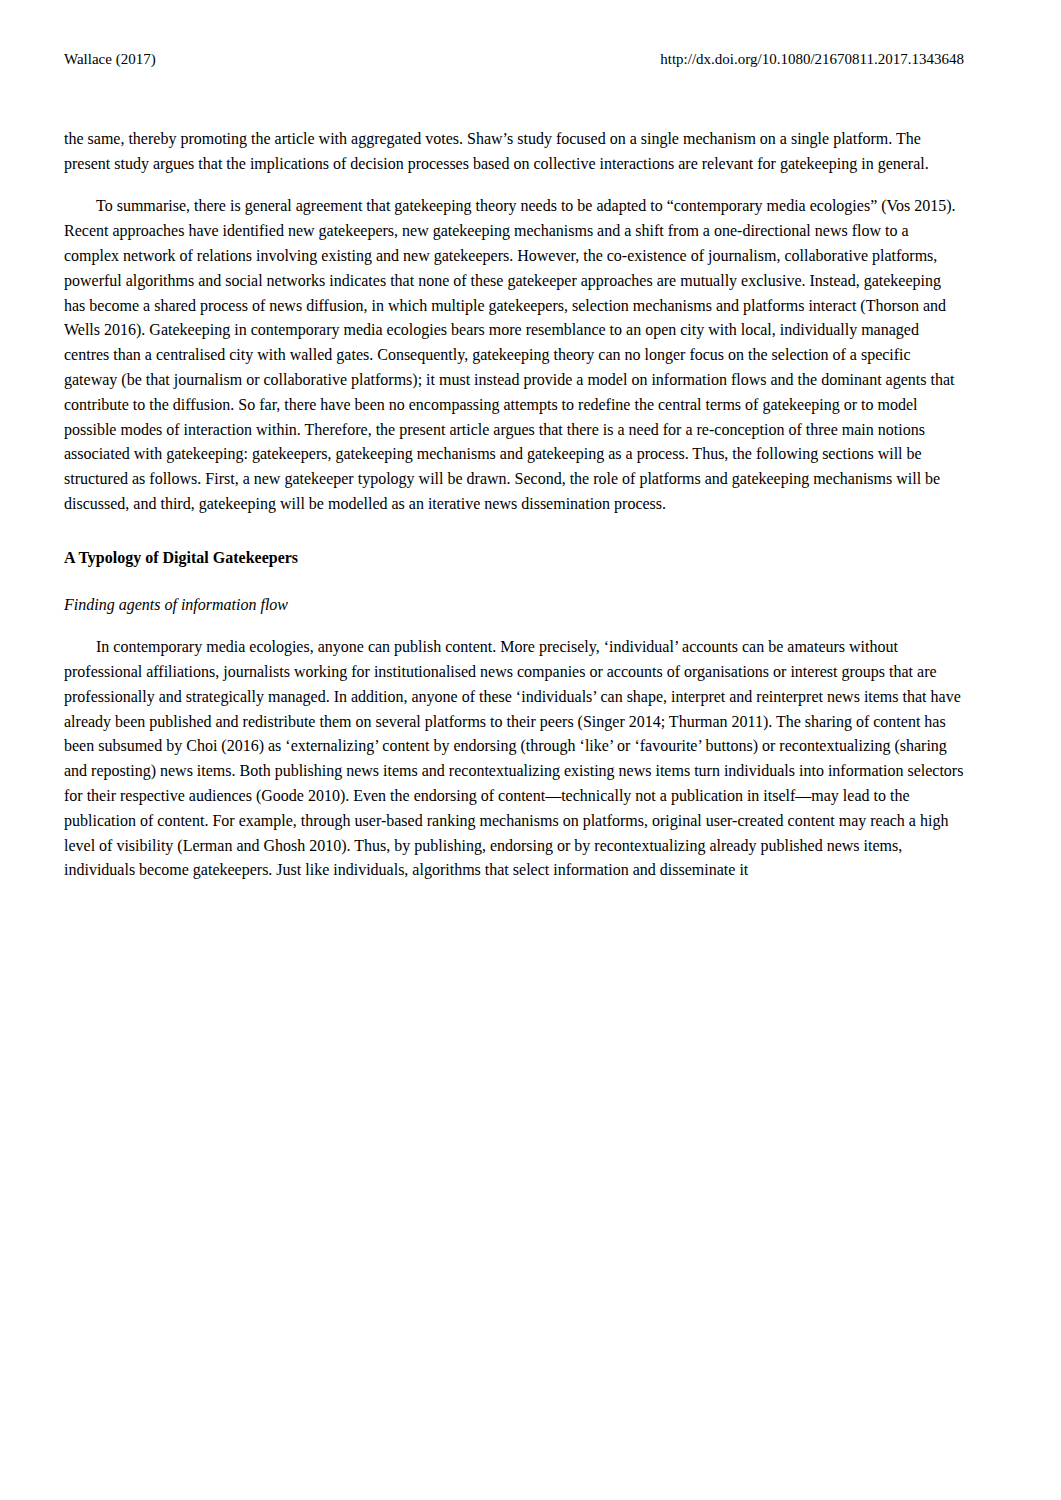Wallace (2017) http://dx.doi.org/10.1080/21670811.2017.1343648
the same, thereby promoting the article with aggregated votes. Shaw’s study focused on a single mechanism on a single platform. The present study argues that the implications of decision processes based on collective interactions are relevant for gatekeeping in general.
To summarise, there is general agreement that gatekeeping theory needs to be adapted to “contemporary media ecologies” (Vos 2015). Recent approaches have identified new gatekeepers, new gatekeeping mechanisms and a shift from a one-directional news flow to a complex network of relations involving existing and new gatekeepers. However, the co-existence of journalism, collaborative platforms, powerful algorithms and social networks indicates that none of these gatekeeper approaches are mutually exclusive. Instead, gatekeeping has become a shared process of news diffusion, in which multiple gatekeepers, selection mechanisms and platforms interact (Thorson and Wells 2016). Gatekeeping in contemporary media ecologies bears more resemblance to an open city with local, individually managed centres than a centralised city with walled gates. Consequently, gatekeeping theory can no longer focus on the selection of a specific gateway (be that journalism or collaborative platforms); it must instead provide a model on information flows and the dominant agents that contribute to the diffusion. So far, there have been no encompassing attempts to redefine the central terms of gatekeeping or to model possible modes of interaction within. Therefore, the present article argues that there is a need for a re-conception of three main notions associated with gatekeeping: gatekeepers, gatekeeping mechanisms and gatekeeping as a process. Thus, the following sections will be structured as follows. First, a new gatekeeper typology will be drawn. Second, the role of platforms and gatekeeping mechanisms will be discussed, and third, gatekeeping will be modelled as an iterative news dissemination process.
A Typology of Digital Gatekeepers
Finding agents of information flow
In contemporary media ecologies, anyone can publish content. More precisely, ‘individual’ accounts can be amateurs without professional affiliations, journalists working for institutionalised news companies or accounts of organisations or interest groups that are professionally and strategically managed. In addition, anyone of these ‘individuals’ can shape, interpret and reinterpret news items that have already been published and redistribute them on several platforms to their peers (Singer 2014; Thurman 2011). The sharing of content has been subsumed by Choi (2016) as ‘externalizing’ content by endorsing (through ‘like’ or ‘favourite’ buttons) or recontextualizing (sharing and reposting) news items. Both publishing news items and recontextualizing existing news items turn individuals into information selectors for their respective audiences (Goode 2010). Even the endorsing of content—technically not a publication in itself—may lead to the publication of content. For example, through user-based ranking mechanisms on platforms, original user-created content may reach a high level of visibility (Lerman and Ghosh 2010). Thus, by publishing, endorsing or by recontextualizing already published news items, individuals become gatekeepers. Just like individuals, algorithms that select information and disseminate it